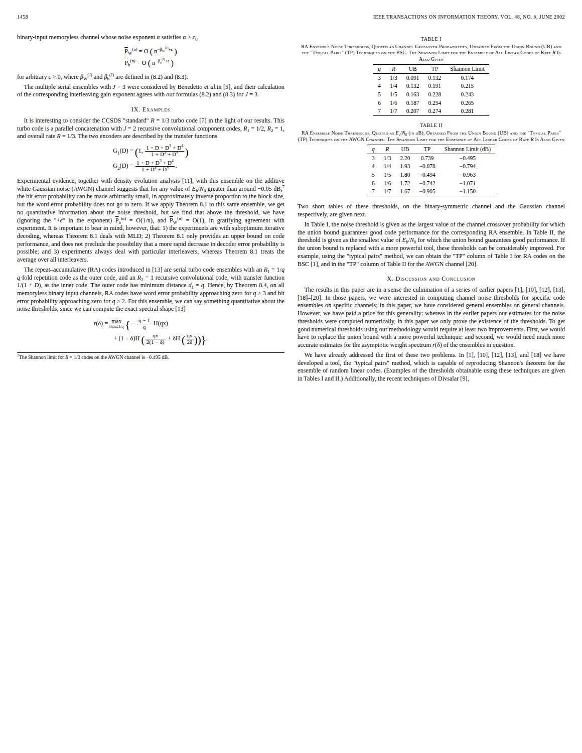1458 IEEE TRANSACTIONS ON INFORMATION THEORY, VOL. 48, NO. 6, JUNE 2002
binary-input memoryless channel whose noise exponent α satisfies α > c0
PW(n) = O ( n−βW(J)+ϵ ) Pb(n) = O ( n−βb(J)+ϵ )
for arbitrary ϵ > 0, where βW(J) and βb(J) are defined in (8.2) and (8.3).
The multiple serial ensembles with J = 3 were considered by Benedetto et al. in [5], and their calculation of the corresponding interleaving gain exponent agrees with our formulas (8.2) and (8.3) for J = 3.
IX. Examples
It is interesting to consider the CCSDS "standard" R = 1/3 turbo code [7] in the light of our results. This turbo code is a parallel concatenation with J = 2 recursive convolutional component codes, R1 = 1/2, R2 = 1, and overall rate R = 1/3. The two encoders are described by the transfer functions
G1(D) = (1, 1 + D + D3 + D41 + D3 + D4) G2(D) = 1 + D + D3 + D41 + D3 + D4.
Experimental evidence, together with density evolution analysis [11], with this ensemble on the additive white Gaussian noise (AWGN) channel suggests that for any value of Eb/N0 greater than around −0.05 dB,7 the bit error probability can be made arbitrarily small, in approximately inverse proportion to the block size, but the word error probability does not go to zero. If we apply Theorem 8.1 to this same ensemble, we get no quantitative information about the noise threshold, but we find that above the threshold, we have (ignoring the "+ϵ" in the exponent) Pb(n) = O(1/n), and PW(n) = O(1), in gratifying agreement with experiment. It is important to bear in mind, however, that: 1) the experiments are with suboptimum iterative decoding, whereas Theorem 8.1 deals with MLD; 2) Theorem 8.1 only provides an upper bound on code performance, and does not preclude the possibility that a more rapid decrease in decoder error probability is possible; and 3) experiments always deal with particular interleavers, whereas Theorem 8.1 treats the average over all interleavers.
The repeat–accumulative (RA) codes introduced in [13] are serial turbo code ensembles with an R1 = 1/q q-fold repetition code as the outer code, and an R2 = 1 recursive convolutional code, with transfer function 1/(1 + D), as the inner code. The outer code has minimum distance d1 = q. Hence, by Theorem 8.4, on all memoryless binary input channels, RA codes have word error probability approaching zero for q ≥ 3 and bit error probability approaching zero for q ≥ 2. For this ensemble, we can say something quantitative about the noise thresholds, since we can compute the exact spectral shape [13]
r(δ) = max 0≤x≤1/q { − q − 1 q H(qx) + (1 − δ)H (qx 2(1 − δ) + δH (qx 2δ))}.
7The Shannon limit for R = 1/3 codes on the AWGN channel is −0.495 dB.
TABLE I RA Ensemble Noise Thresholds, Quoted as Channel Crossover Probabilities, Obtained From the Union Bound (UB) and the "Typical Pairs" (TP) Techniques on the BSC. The Shannon Limit for the Ensemble of All Linear Codes of Rate R Is Also Given
| q | R | UB | TP | Shannon Limit |
| --- | --- | --- | --- | --- |
| 3 | 1/3 | 0.091 | 0.132 | 0.174 |
| 4 | 1/4 | 0.132 | 0.191 | 0.215 |
| 5 | 1/5 | 0.163 | 0.228 | 0.243 |
| 6 | 1/6 | 0.187 | 0.254 | 0.265 |
| 7 | 1/7 | 0.207 | 0.274 | 0.281 |
TABLE II RA Ensemble Noise Thresholds, Quoted as Eb/N0 (in dB), Obtained From the Union Bound (UB) and the "Typical Pairs" (TP) Techniques on the AWGN Channel. The Shannon Limit for the Ensemble of All Linear Codes of Rate R Is Also Given
| q | R | UB | TP | Shannon Limit (dB) |
| --- | --- | --- | --- | --- |
| 3 | 1/3 | 2.20 | 0.739 | −0.495 |
| 4 | 1/4 | 1.93 | −0.078 | −0.794 |
| 5 | 1/5 | 1.80 | −0.494 | −0.963 |
| 6 | 1/6 | 1.72 | −0.742 | −1.071 |
| 7 | 1/7 | 1.67 | −0.905 | −1.150 |
Two short tables of these thresholds, on the binary-symmetric channel and the Gaussian channel respectively, are given next.
In Table I, the noise threshold is given as the largest value of the channel crossover probability for which the union bound guarantees good code performance for the corresponding RA ensemble. In Table II, the threshold is given as the smallest value of Eb/N0 for which the union bound guarantees good performance. If the union bound is replaced with a more powerful tool, these thresholds can be considerably improved. For example, using the "typical pairs" method, we can obtain the "TP" column of Table I for RA codes on the BSC [1], and in the "TP" column of Table II for the AWGN channel [20].
X. Discussion and Conclusion
The results in this paper are in a sense the culmination of a series of earlier papers [1], [10], [12], [13], [18]–[20]. In those papers, we were interested in computing channel noise thresholds for specific code ensembles on specific channels; in this paper, we have considered general ensembles on general channels. However, we have paid a price for this generality: whereas in the earlier papers our estimates for the noise thresholds were computed numerically, in this paper we only prove the existence of the thresholds. To get good numerical thresholds using our methodology would require at least two improvements. First, we would have to replace the union bound with a more powerful technique; and second, we would need much more accurate estimates for the asymptotic weight spectrum r(δ) of the ensembles in question.
We have already addressed the first of these two problems. In [1], [10], [12], [13], and [18] we have developed a tool, the "typical pairs" method, which is capable of reproducing Shannon's theorem for the ensemble of random linear codes. (Examples of the thresholds obtainable using these techniques are given in Tables I and II.) Additionally, the recent techniques of Divsalar [9],